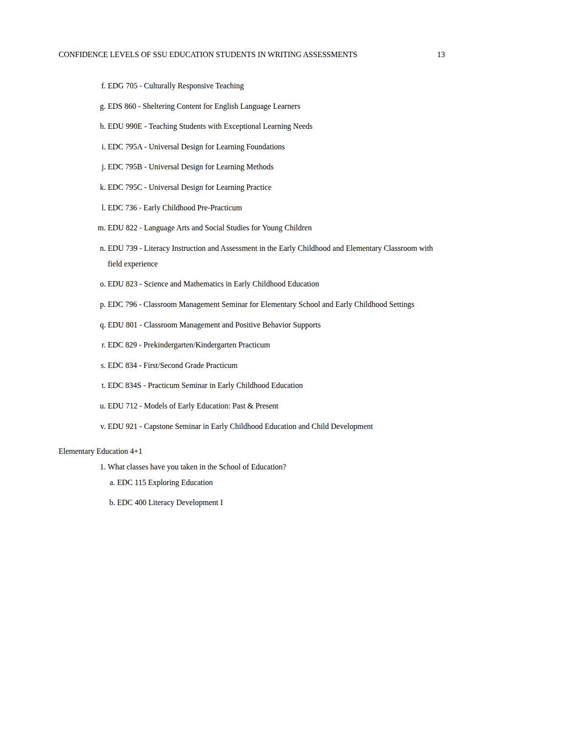CONFIDENCE LEVELS OF SSU EDUCATION STUDENTS IN WRITING ASSESSMENTS13
EDG 705 - Culturally Responsive Teaching
EDS 860 - Sheltering Content for English Language Learners
EDU 990E - Teaching Students with Exceptional Learning Needs
EDC 795A - Universal Design for Learning Foundations
EDC 795B - Universal Design for Learning Methods
EDC 795C - Universal Design for Learning Practice
EDC 736 - Early Childhood Pre-Practicum
EDU 822 - Language Arts and Social Studies for Young Children
EDU 739 - Literacy Instruction and Assessment in the Early Childhood and Elementary Classroom with field experience
EDU 823 - Science and Mathematics in Early Childhood Education
EDC 796 - Classroom Management Seminar for Elementary School and Early Childhood Settings
EDU 801 - Classroom Management and Positive Behavior Supports
EDC 829 - Prekindergarten/Kindergarten Practicum
EDC 834 - First/Second Grade Practicum
EDC 834S - Practicum Seminar in Early Childhood Education
EDU 712 - Models of Early Education: Past & Present
EDU 921 - Capstone Seminar in Early Childhood Education and Child Development
Elementary Education 4+1
What classes have you taken in the School of Education?
EDC 115 Exploring Education
EDC 400 Literacy Development I